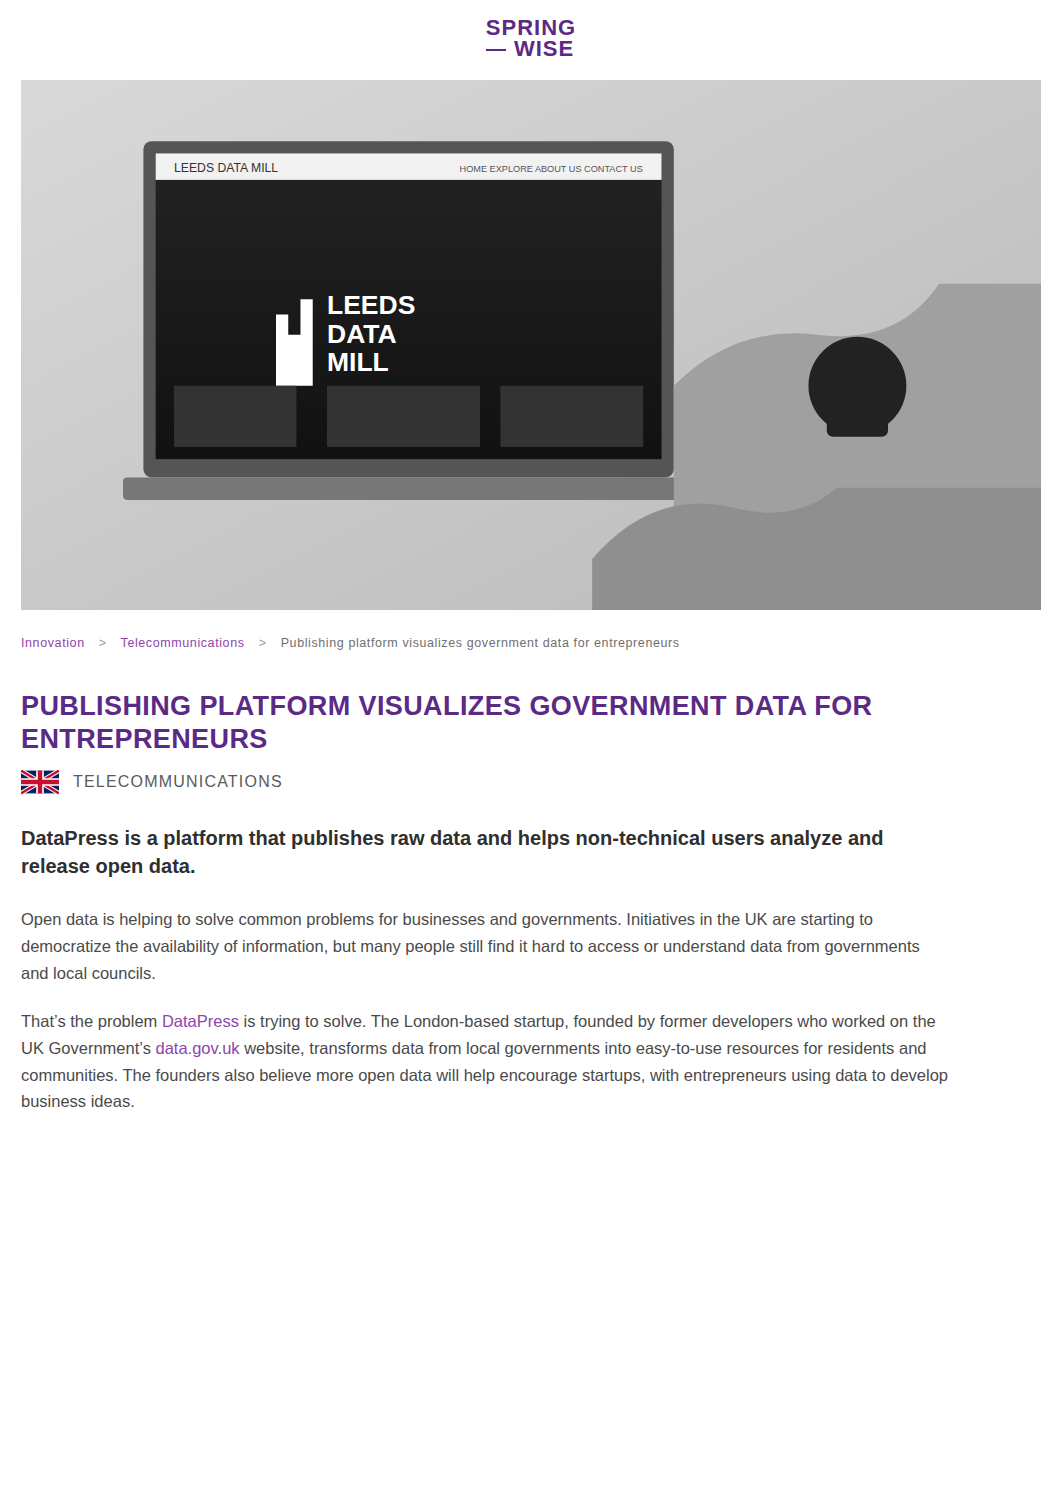SPRING WISE
Innovation > Telecommunications > Publishing platform visualizes government data for entrepreneurs
Publishing platform visualizes government data for entrepreneurs
Telecommunications
DataPress is a platform that publishes raw data and helps non-technical users analyze and release open data.
Open data is helping to solve common problems for businesses and governments. Initiatives in the UK are starting to democratize the availability of information, but many people still find it hard to access or understand data from governments and local councils.
That’s the problem DataPress is trying to solve. The London-based startup, founded by former developers who worked on the UK Government’s data.gov.uk website, transforms data from local governments into easy-to-use resources for residents and communities. The founders also believe more open data will help encourage startups, with entrepreneurs using data to develop business ideas.